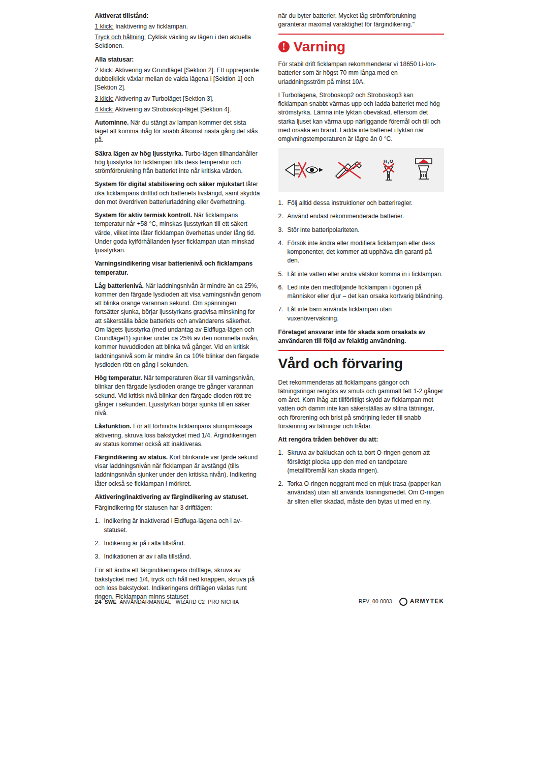Aktiverat tillstånd:
1 klick: Inaktivering av ficklampan.
Tryck och hållning: Cyklisk växling av lägen i den aktuella Sektionen.
Alla statusar:
2 klick: Aktivering av Grundläget [Sektion 2]. Ett upprepande dubbelklick växlar mellan de valda lägena i [Sektion 1] och [Sektion 2].
3 klick: Aktivering av Turboläget [Sektion 3].
4 klick: Aktivering av Stroboskop-läget [Sektion 4].
Autominne. När du stängt av lampan kommer det sista läget att komma ihåg för snabb åtkomst nästa gång det slås på.
Säkra lägen av hög ljusstyrka. Turbo-lägen tillhandahåller hög ljusstyrka för ficklampan tills dess temperatur och strömförbrukning från batteriet inte når kritiska värden.
System för digital stabilisering och säker mjukstart låter öka ficklampans drifttid och batteriets livslängd, samt skydda den mot överdriven batteriurladdning eller överhettning.
System för aktiv termisk kontroll. När ficklampans temperatur når +58 °C, minskas ljusstyrkan till ett säkert värde, vilket inte låter ficklampan överhettas under lång tid. Under goda kylförhållanden lyser ficklampan utan minskad ljusstyrkan.
Varningsindikering visar batterienivå och ficklampans temperatur.
Låg batterienivå. När laddningsnivån är mindre än ca 25%, kommer den färgade lysdioden att visa varningsnivån genom att blinka orange varannan sekund. Om spänningen fortsätter sjunka, börjar ljusstyrkans gradvisa minskning for att säkerställa både batteriets och användarens säkerhet. Om lägets ljusstyrka (med undantag av Eldfluga-lägen och Grundläget1) sjunker under ca 25% av den nominella nivån, kommer huvuddioden att blinka två gånger. Vid en kritisk laddningsnivå som är mindre än ca 10% blinkar den färgade lysdioden rött en gång i sekunden.
Hög temperatur. När temperaturen ökar till varningsnivån, blinkar den färgade lysdioden orange tre gånger varannan sekund. Vid kritisk nivå blinkar den färgade dioden rött tre gånger i sekunden. Ljusstyrkan börjar sjunka till en säker nivå.
Låsfunktion. För att förhindra ficklampans slumpmässiga aktivering, skruva loss bakstycket med 1/4. Ärgindikeringen av status kommer också att inaktiveras.
Färgindikering av status. Kort blinkande var fjärde sekund visar laddningsnivån när ficklampan är avstängd (tills laddningsnivån sjunker under den kritiska nivån). Indikering låter också se ficklampan i mörkret.
Aktivering/inaktivering av färgindikering av statuset.
Färgindikering för statusen har 3 driftlägen:
Indikering är inaktiverad i Eldfluga-lägena och i av-statuset.
Indikering är på i alla tillstånd.
Indikationen är av i alla tillstånd.
För att ändra ett färgindikeringens driftläge, skruva av bakstycket med 1/4, tryck och håll ned knappen, skruva på och loss bakstycket. Indikeringens driftlägen växlas runt ringen. Ficklampan minns statuset
när du byter batterier. Mycket låg strömförbrukning garanterar maximal varaktighet för färgindikering."
!
Varning
För stabil drift ficklampan rekommenderar vi 18650 Li-Ion-batterier som är högst 70 mm långa med en urladdningsström på minst 10A.
I Turbolägena, Stroboskop2 och Stroboskop3 kan ficklampan snabbt värmas upp och ladda batteriet med hög strömstyrka. Lämna inte lyktan obevakad, eftersom det starka ljuset kan värma upp närliggande föremål och till och med orsaka en brand. Ladda inte batteriet i lyktan när omgivningstemperaturen är lägre än 0 °C.
H 2 O
Följ alltid dessa instruktioner och batteriregler.
Använd endast rekommenderade batterier.
Stör inte batteripolariteten.
Försök inte ändra eller modifiera ficklampan eller dess komponenter, det kommer att upphäva din garanti på den.
Låt inte vatten eller andra vätskor komma in i ficklampan.
Led inte den medföljande ficklampan i ögonen på människor eller djur – det kan orsaka kortvarig bländning.
Låt inte barn använda ficklampan utan vuxenövervakning.
Företaget ansvarar inte för skada som orsakats av användaren till följd av felaktig användning.
Vård och förvaring
Det rekommenderas att ficklampans gängor och tätningsringar rengörs av smuts och gammalt fett 1-2 gånger om året. Kom ihåg att tillförlitligt skydd av ficklampan mot vatten och damm inte kan säkerställas av slitna tätningar, och förorening och brist på smörjning leder till snabb försämring av tätningar och trådar.
Att rengöra tråden behöver du att:
Skruva av bakluckan och ta bort O-ringen genom att försiktigt plocka upp den med en tandpetare (metallföremål kan skada ringen).
Torka O-ringen noggrant med en mjuk trasa (papper kan användas) utan att använda lösningsmedel. Om O-ringen är sliten eller skadad, måste den bytas ut med en ny.
24 SWE ANVÄNDARMANUAL WIZARD C2 PRO NICHIA
REV_00-0003
ARMYTEK